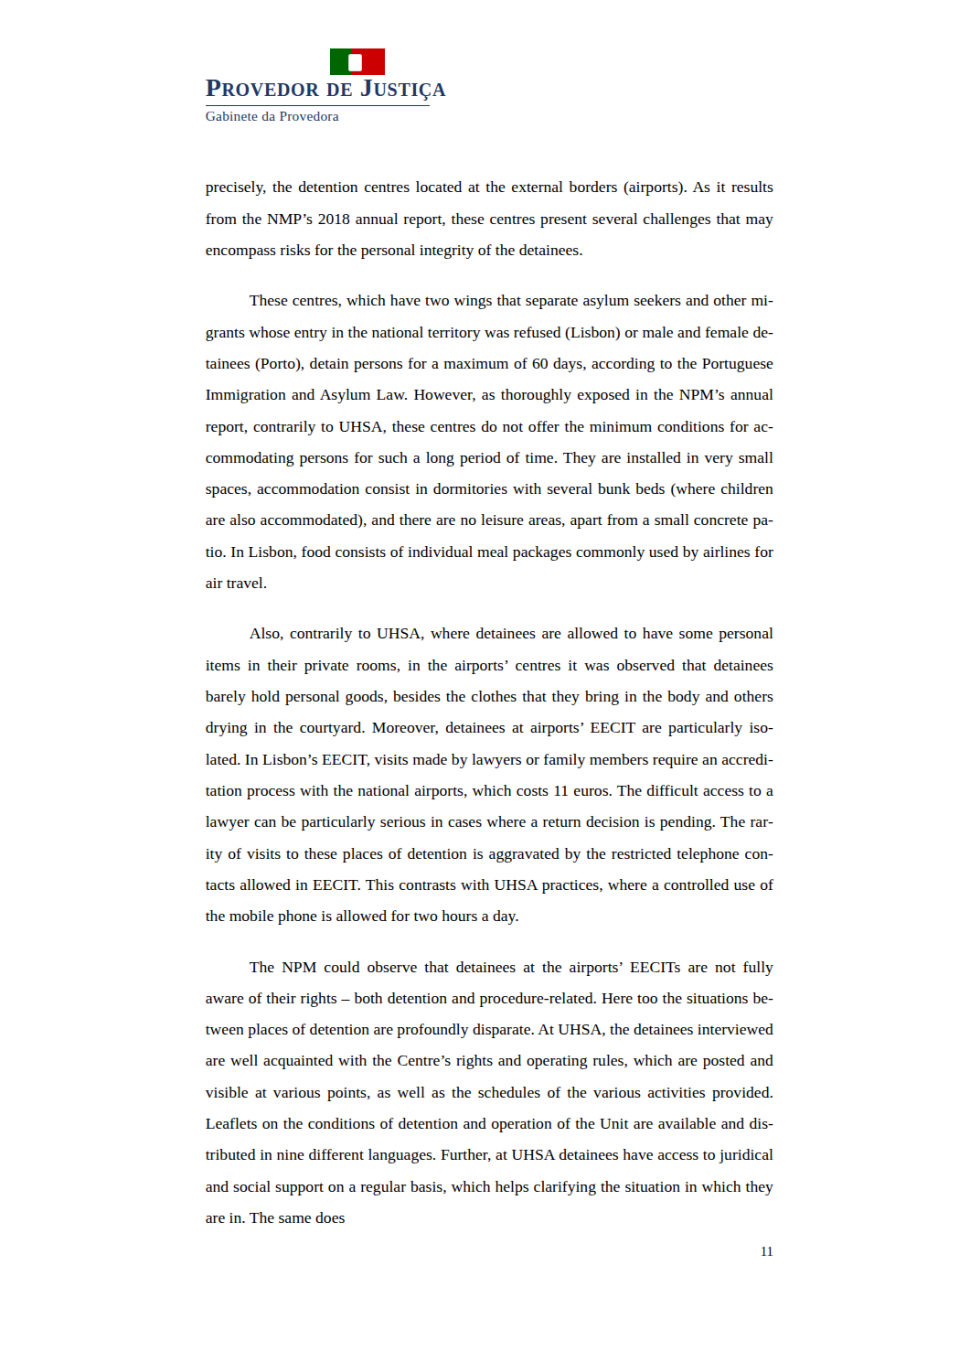Provedor de Justiça
Gabinete da Provedora
precisely, the detention centres located at the external borders (airports). As it results from the NMP’s 2018 annual report, these centres present several challenges that may encompass risks for the personal integrity of the detainees.
These centres, which have two wings that separate asylum seekers and other migrants whose entry in the national territory was refused (Lisbon) or male and female detainees (Porto), detain persons for a maximum of 60 days, according to the Portuguese Immigration and Asylum Law. However, as thoroughly exposed in the NPM’s annual report, contrarily to UHSA, these centres do not offer the minimum conditions for accommodating persons for such a long period of time. They are installed in very small spaces, accommodation consist in dormitories with several bunk beds (where children are also accommodated), and there are no leisure areas, apart from a small concrete patio. In Lisbon, food consists of individual meal packages commonly used by airlines for air travel.
Also, contrarily to UHSA, where detainees are allowed to have some personal items in their private rooms, in the airports’ centres it was observed that detainees barely hold personal goods, besides the clothes that they bring in the body and others drying in the courtyard. Moreover, detainees at airports’ EECIT are particularly isolated. In Lisbon’s EECIT, visits made by lawyers or family members require an accreditation process with the national airports, which costs 11 euros. The difficult access to a lawyer can be particularly serious in cases where a return decision is pending. The rarity of visits to these places of detention is aggravated by the restricted telephone contacts allowed in EECIT. This contrasts with UHSA practices, where a controlled use of the mobile phone is allowed for two hours a day.
The NPM could observe that detainees at the airports’ EECITs are not fully aware of their rights – both detention and procedure-related. Here too the situations between places of detention are profoundly disparate. At UHSA, the detainees interviewed are well acquainted with the Centre’s rights and operating rules, which are posted and visible at various points, as well as the schedules of the various activities provided. Leaflets on the conditions of detention and operation of the Unit are available and distributed in nine different languages. Further, at UHSA detainees have access to juridical and social support on a regular basis, which helps clarifying the situation in which they are in. The same does
11